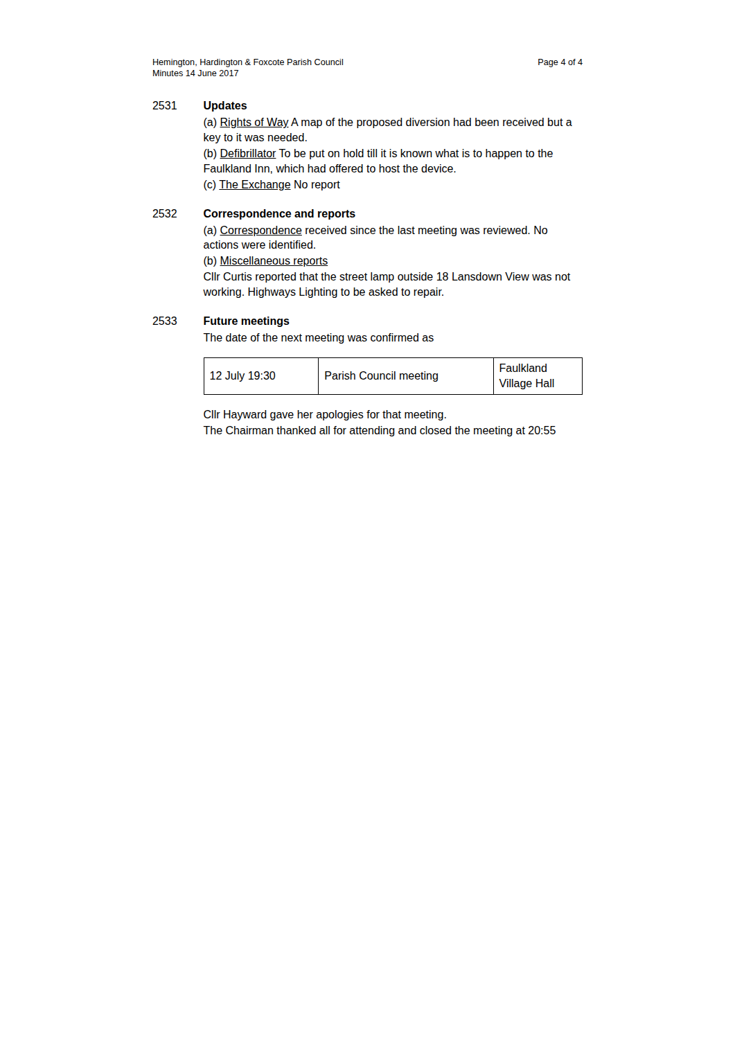Hemington, Hardington & Foxcote Parish Council
Minutes 14 June 2017
Page 4 of 4
2531
Updates
(a) Rights of Way A map of the proposed diversion had been received but a key to it was needed.
(b) Defibrillator To be put on hold till it is known what is to happen to the Faulkland Inn, which had offered to host the device.
(c) The Exchange No report
2532
Correspondence and reports
(a) Correspondence received since the last meeting was reviewed. No actions were identified.
(b) Miscellaneous reports
Cllr Curtis reported that the street lamp outside 18 Lansdown View was not working. Highways Lighting to be asked to repair.
2533
Future meetings
The date of the next meeting was confirmed as
| 12 July 19:30 | Parish Council meeting | Faulkland Village Hall |
Cllr Hayward gave her apologies for that meeting.
The Chairman thanked all for attending and closed the meeting at 20:55